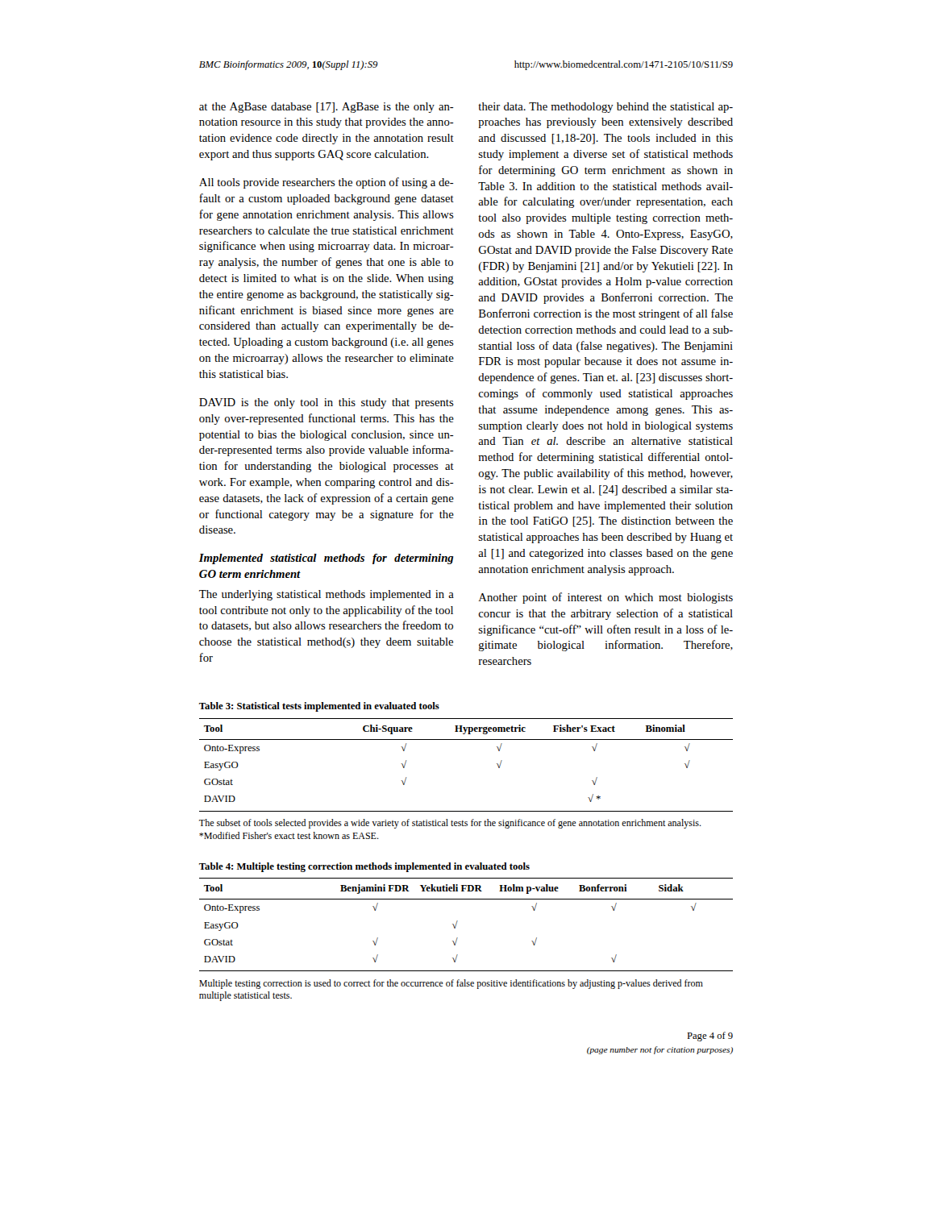BMC Bioinformatics 2009, 10(Suppl 11):S9
http://www.biomedcentral.com/1471-2105/10/S11/S9
at the AgBase database [17]. AgBase is the only annotation resource in this study that provides the annotation evidence code directly in the annotation result export and thus supports GAQ score calculation.
All tools provide researchers the option of using a default or a custom uploaded background gene dataset for gene annotation enrichment analysis. This allows researchers to calculate the true statistical enrichment significance when using microarray data. In microarray analysis, the number of genes that one is able to detect is limited to what is on the slide. When using the entire genome as background, the statistically significant enrichment is biased since more genes are considered than actually can experimentally be detected. Uploading a custom background (i.e. all genes on the microarray) allows the researcher to eliminate this statistical bias.
DAVID is the only tool in this study that presents only over-represented functional terms. This has the potential to bias the biological conclusion, since under-represented terms also provide valuable information for understanding the biological processes at work. For example, when comparing control and disease datasets, the lack of expression of a certain gene or functional category may be a signature for the disease.
Implemented statistical methods for determining GO term enrichment
The underlying statistical methods implemented in a tool contribute not only to the applicability of the tool to datasets, but also allows researchers the freedom to choose the statistical method(s) they deem suitable for
their data. The methodology behind the statistical approaches has previously been extensively described and discussed [1,18-20]. The tools included in this study implement a diverse set of statistical methods for determining GO term enrichment as shown in Table 3. In addition to the statistical methods available for calculating over/under representation, each tool also provides multiple testing correction methods as shown in Table 4. Onto-Express, EasyGO, GOstat and DAVID provide the False Discovery Rate (FDR) by Benjamini [21] and/or by Yekutieli [22]. In addition, GOstat provides a Holm p-value correction and DAVID provides a Bonferroni correction. The Bonferroni correction is the most stringent of all false detection correction methods and could lead to a substantial loss of data (false negatives). The Benjamini FDR is most popular because it does not assume independence of genes. Tian et. al. [23] discusses short-comings of commonly used statistical approaches that assume independence among genes. This assumption clearly does not hold in biological systems and Tian et al. describe an alternative statistical method for determining statistical differential ontology. The public availability of this method, however, is not clear. Lewin et al. [24] described a similar statistical problem and have implemented their solution in the tool FatiGO [25]. The distinction between the statistical approaches has been described by Huang et al [1] and categorized into classes based on the gene annotation enrichment analysis approach.
Another point of interest on which most biologists concur is that the arbitrary selection of a statistical significance “cut-off” will often result in a loss of legitimate biological information. Therefore, researchers
Table 3: Statistical tests implemented in evaluated tools
| Tool | Chi-Square | Hypergeometric | Fisher's Exact | Binomial |
| --- | --- | --- | --- | --- |
| Onto-Express | √ | √ | √ | √ |
| EasyGO | √ | √ | | √ |
| GOstat | √ | | √ | |
| DAVID | | | √ * | |
The subset of tools selected provides a wide variety of statistical tests for the significance of gene annotation enrichment analysis.
*Modified Fisher's exact test known as EASE.
Table 4: Multiple testing correction methods implemented in evaluated tools
| Tool | Benjamini FDR | Yekutieli FDR | Holm p-value | Bonferroni | Sidak |
| --- | --- | --- | --- | --- | --- |
| Onto-Express | √ | | √ | √ | √ |
| EasyGO | | √ | | | |
| GOstat | √ | √ | √ | | |
| DAVID | √ | √ | | √ | |
Multiple testing correction is used to correct for the occurrence of false positive identifications by adjusting p-values derived from multiple statistical tests.
Page 4 of 9
(page number not for citation purposes)